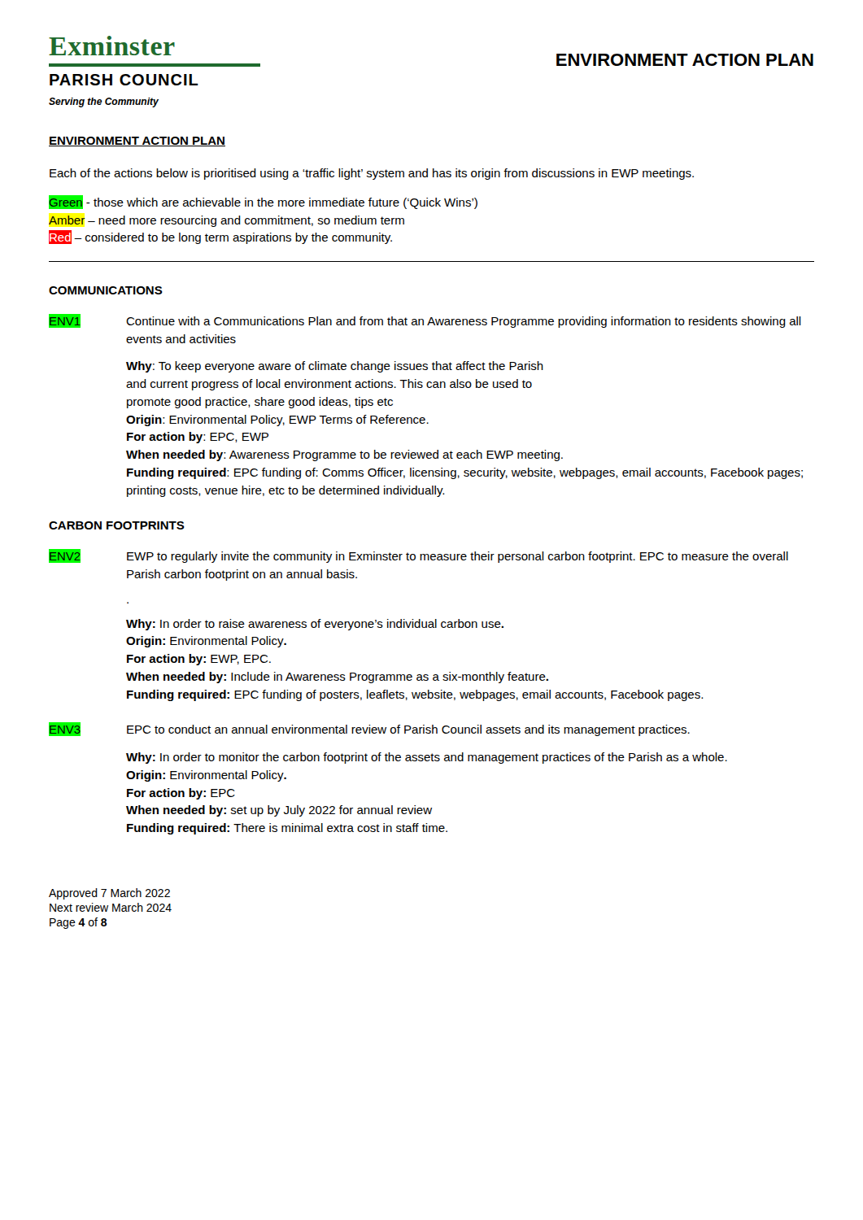Exminster
PARISH COUNCIL
Serving the Community
ENVIRONMENT ACTION PLAN
ENVIRONMENT ACTION PLAN
Each of the actions below is prioritised using a ‘traffic light’ system and has its origin from discussions in EWP meetings.
Green - those which are achievable in the more immediate future (‘Quick Wins’)
Amber – need more resourcing and commitment, so medium term
Red – considered to be long term aspirations by the community.
COMMUNICATIONS
ENV1
Continue with a Communications Plan and from that an Awareness Programme providing information to residents showing all events and activities
Why: To keep everyone aware of climate change issues that affect the Parish
and current progress of local environment actions. This can also be used to
promote good practice, share good ideas, tips etc
Origin: Environmental Policy, EWP Terms of Reference.
For action by: EPC, EWP
When needed by: Awareness Programme to be reviewed at each EWP meeting.
Funding required: EPC funding of: Comms Officer, licensing, security, website, webpages, email accounts, Facebook pages; printing costs, venue hire, etc to be determined individually.
CARBON FOOTPRINTS
ENV2
EWP to regularly invite the community in Exminster to measure their personal carbon footprint. EPC to measure the overall Parish carbon footprint on an annual basis.
.
Why: In order to raise awareness of everyone’s individual carbon use.
Origin: Environmental Policy.
For action by: EWP, EPC.
When needed by: Include in Awareness Programme as a six-monthly feature.
Funding required: EPC funding of posters, leaflets, website, webpages, email accounts, Facebook pages.
ENV3
EPC to conduct an annual environmental review of Parish Council assets and its management practices.
Why: In order to monitor the carbon footprint of the assets and management practices of the Parish as a whole.
Origin: Environmental Policy.
For action by: EPC
When needed by: set up by July 2022 for annual review
Funding required: There is minimal extra cost in staff time.
Approved 7 March 2022
Next review March 2024
Page 4 of 8